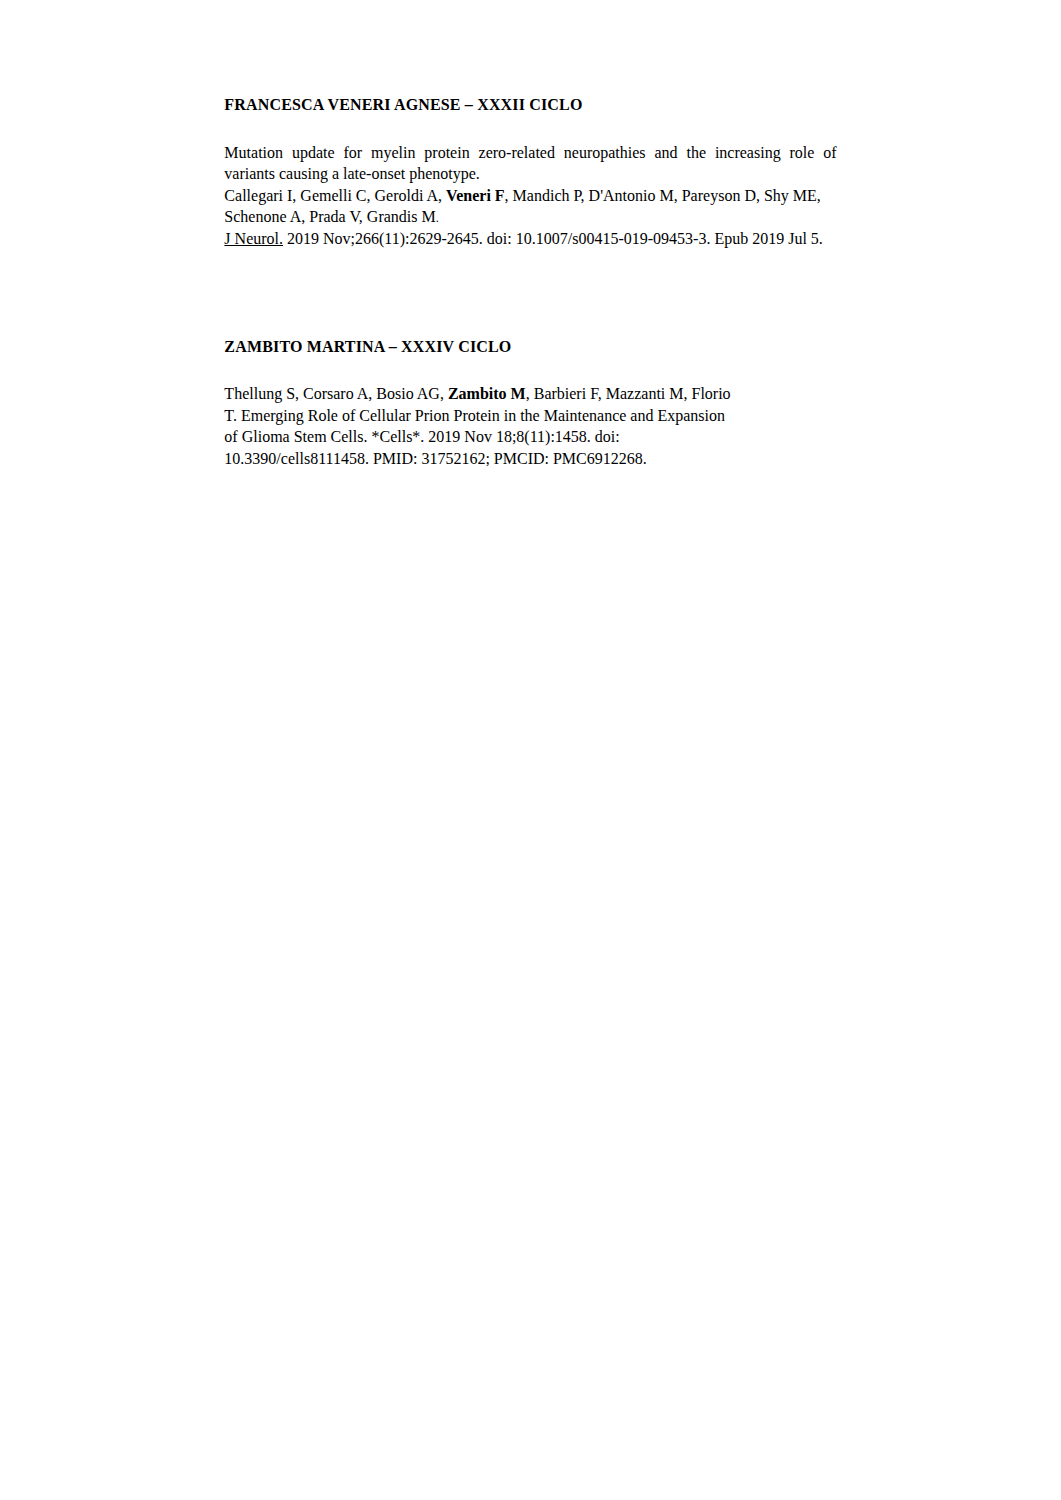FRANCESCA VENERI AGNESE – XXXII CICLO
Mutation update for myelin protein zero-related neuropathies and the increasing role of variants causing a late-onset phenotype.
Callegari I, Gemelli C, Geroldi A, Veneri F, Mandich P, D'Antonio M, Pareyson D, Shy ME, Schenone A, Prada V, Grandis M.
J Neurol. 2019 Nov;266(11):2629-2645. doi: 10.1007/s00415-019-09453-3. Epub 2019 Jul 5.
ZAMBITO MARTINA – XXXIV CICLO
Thellung S, Corsaro A, Bosio AG, Zambito M, Barbieri F, Mazzanti M, Florio
T. Emerging Role of Cellular Prion Protein in the Maintenance and Expansion
of Glioma Stem Cells. *Cells*. 2019 Nov 18;8(11):1458. doi:
10.3390/cells8111458. PMID: 31752162; PMCID: PMC6912268.